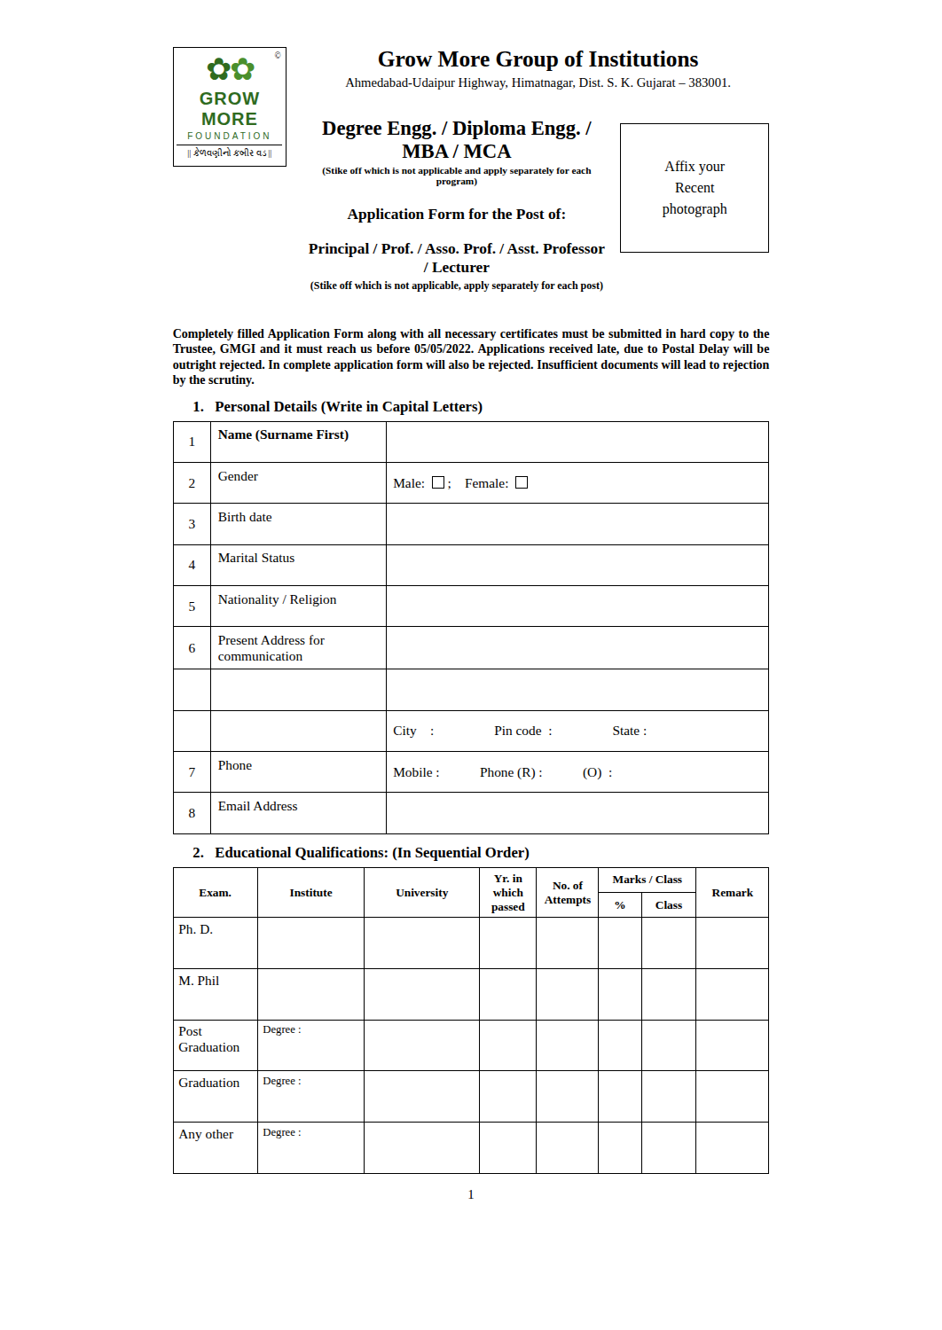©
✿✿
GROW
MORE
FOUNDATION
|| કેળવણીનો કબીર વડ ||
Grow More Group of Institutions
Ahmedabad-Udaipur Highway, Himatnagar, Dist. S. K. Gujarat – 383001.
Degree Engg. / Diploma Engg. / MBA / MCA
(Stike off which is not applicable and apply separately for each program)
Application Form for the Post of:
Principal / Prof. / Asso. Prof. / Asst. Professor / Lecturer
(Stike off which is not applicable, apply separately for each post)
Affix your
Recent
photograph
Completely filled Application Form along with all necessary certificates must be submitted in hard copy to the Trustee, GMGI and it must reach us before 05/05/2022. Applications received late, due to Postal Delay will be outright rejected. In complete application form will also be rejected. Insufficient documents will lead to rejection by the scrutiny.
1. Personal Details (Write in Capital Letters)
| 1 | Name (Surname First) | |
| 2 | Gender | Male: ; Female: |
| 3 | Birth date | |
| 4 | Marital Status | |
| 5 | Nationality / Religion | |
| 6 | Present Address for communication | |
| | | City : Pin code : State : |
| 7 | Phone | Mobile : Phone (R) : (O) : |
| 8 | Email Address | |
2. Educational Qualifications: (In Sequential Order)
| Exam. | Institute | University | Yr. in which passed | No. of Attempts | Marks / Class | Remark |
| --- | --- | --- | --- | --- | --- | --- |
| % | Class |
| Ph. D. | | | | | | | |
| M. Phil | | | | | | | |
| Post Graduation | Degree : | | | | | | |
| Graduation | Degree : | | | | | | |
| Any other | Degree : | | | | | | |
1